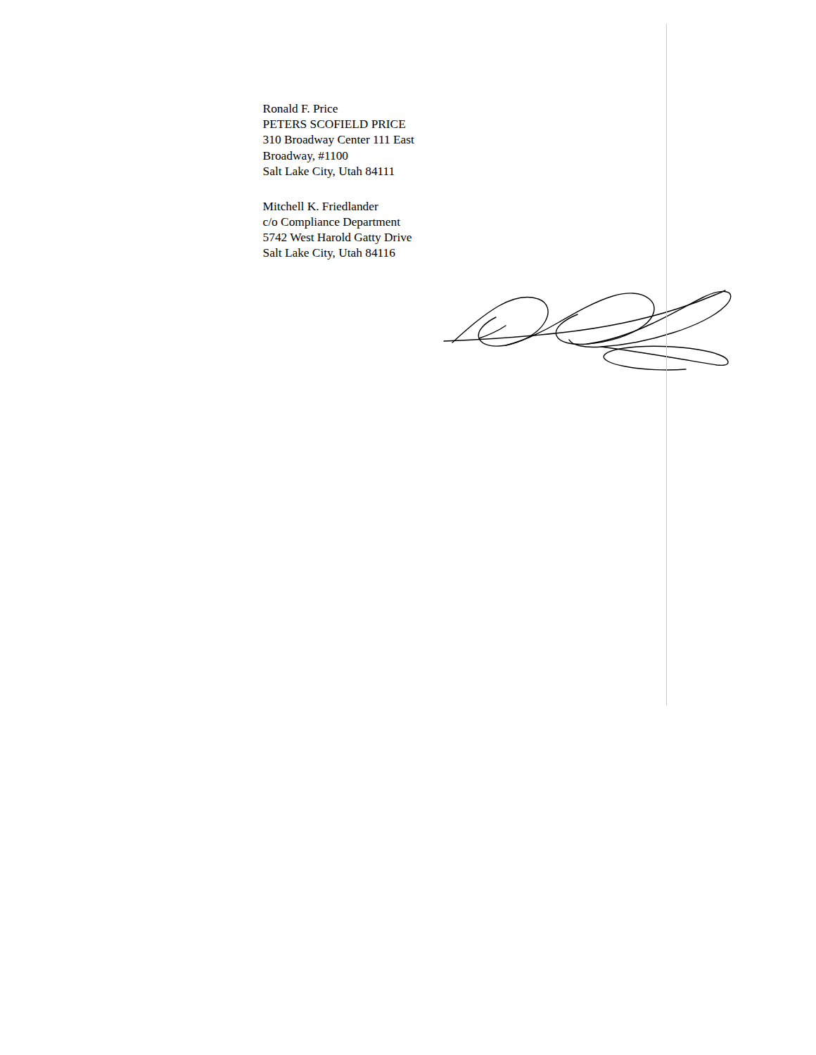Ronald F. Price
PETERS SCOFIELD PRICE
310 Broadway Center 111 East
Broadway, #1100
Salt Lake City, Utah 84111
Mitchell K. Friedlander
c/o Compliance Department
5742 West Harold Gatty Drive
Salt Lake City, Utah 84116